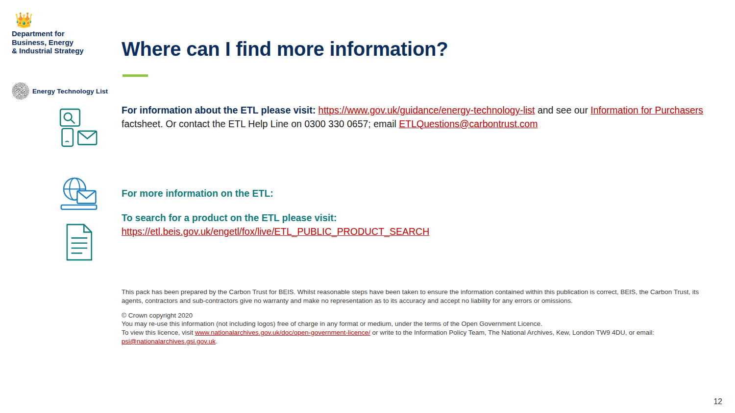👑
Department for
Business, Energy
& Industrial Strategy
Energy Technology List
Where can I find more information?
For information about the ETL please visit: https://www.gov.uk/guidance/energy-technology-list and see our Information for Purchasers factsheet. Or contact the ETL Help Line on 0300 330 0657; email ETLQuestions@carbontrust.com
For more information on the ETL:
To search for a product on the ETL please visit:
https://etl.beis.gov.uk/engetl/fox/live/ETL_PUBLIC_PRODUCT_SEARCH
This pack has been prepared by the Carbon Trust for BEIS. Whilst reasonable steps have been taken to ensure the information contained within this publication is correct, BEIS, the Carbon Trust, its agents, contractors and sub-contractors give no warranty and make no representation as to its accuracy and accept no liability for any errors or omissions.
© Crown copyright 2020
You may re-use this information (not including logos) free of charge in any format or medium, under the terms of the Open Government Licence.
To view this licence, visit www.nationalarchives.gov.uk/doc/open-government-licence/ or write to the Information Policy Team, The National Archives, Kew, London TW9 4DU, or email: psi@nationalarchives.gsi.gov.uk.
12